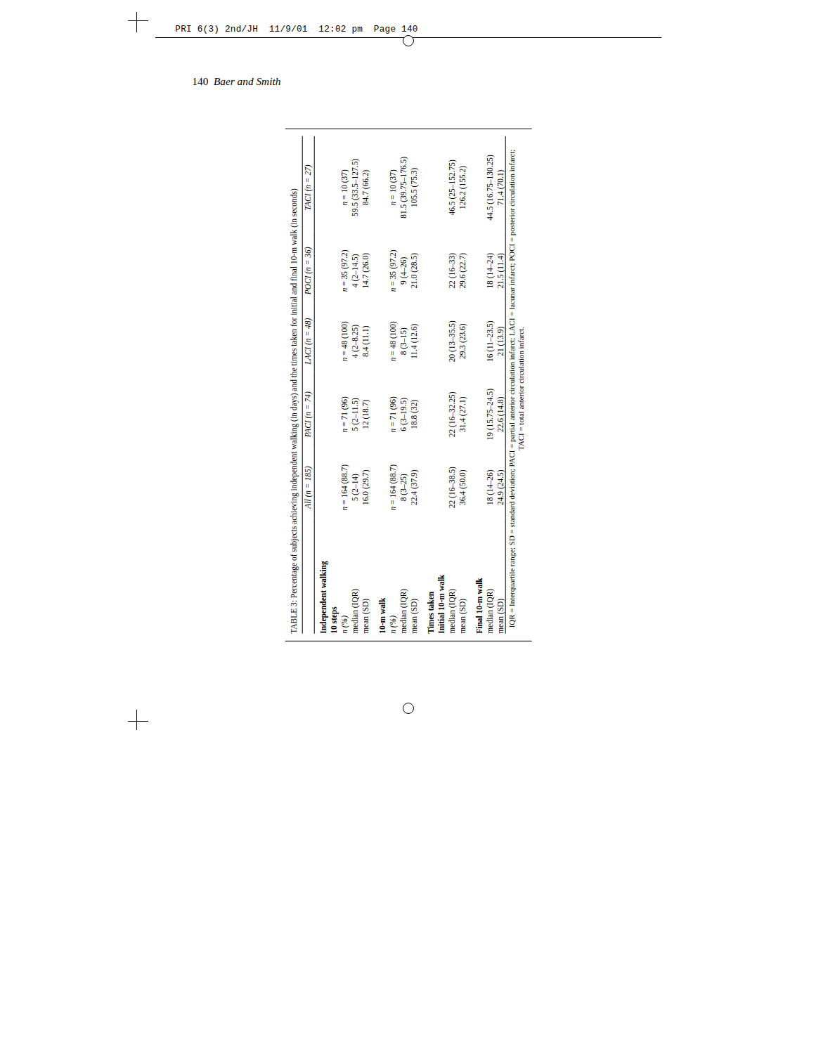PRI 6(3) 2nd/JH 11/9/01 12:02 pm Page 140
140 Baer and Smith
TABLE 3: Percentage of subjects achieving independent walking (in days) and the times taken for initial and final 10-m walk (in seconds)
| | All (n = 185) | PACI (n = 74) | LACI (n = 48) | POCI (n = 36) | TACI (n = 27) |
| --- | --- | --- | --- | --- | --- |
| Independent walking | | | | | |
| 10 steps | | | | | |
| n (%) | n = 164 (88.7) | n = 71 (96) | n = 48 (100) | n = 35 (97.2) | n = 10 (37) |
| median (IQR) | 5 (2–14) | 5 (2–11.5) | 4 (2–8.25) | 4 (2–14.5) | 59.5 (33.5–127.5) |
| mean (SD) | 16.0 (29.7) | 12 (18.7) | 8.4 (11.1) | 14.7 (26.0) | 84.7 (66.2) |
| 10-m walk | | | | | |
| n (%) | n = 164 (88.7) | n = 71 (96) | n = 48 (100) | n = 35 (97.2) | n = 10 (37) |
| median (IQR) | 8 (3–25) | 6 (3–19.5) | 8 (3–15) | 9 (4–26) | 81.5 (39.75–176.5) |
| mean (SD) | 22.4 (37.9) | 18.8 (32) | 11.4 (12.6) | 21.0 (28.5) | 105.5 (75.3) |
| Times taken | | | | | |
| Initial 10-m walk | | | | | |
| median (IQR) | 22 (16–38.5) | 22 (16–32.25) | 20 (13–35.5) | 22 (16–33) | 46.5 (25–152.75) |
| mean (SD) | 36.4 (50.0) | 31.4 (27.1) | 29.3 (23.6) | 29.6 (22.7) | 126.2 (155.2) |
| Final 10-m walk | | | | | |
| median (IQR) | 18 (14–26) | 19 (15.75–24.5) | 16 (11–23.5) | 18 (14–24) | 44.5 (16.75–130.25) |
| mean (SD) | 24.9 (24.5) | 22.6 (14.8) | 21 (13.9) | 21.5 (11.4) | 71.4 (70.1) |
| IQR = Interquartile range; SD = standard deviation; PACI = partial anterior circulation infarct; LACI = lacunar infarct; POCI = posterior circulation infarct; TACI = total anterior circulation infarct. |